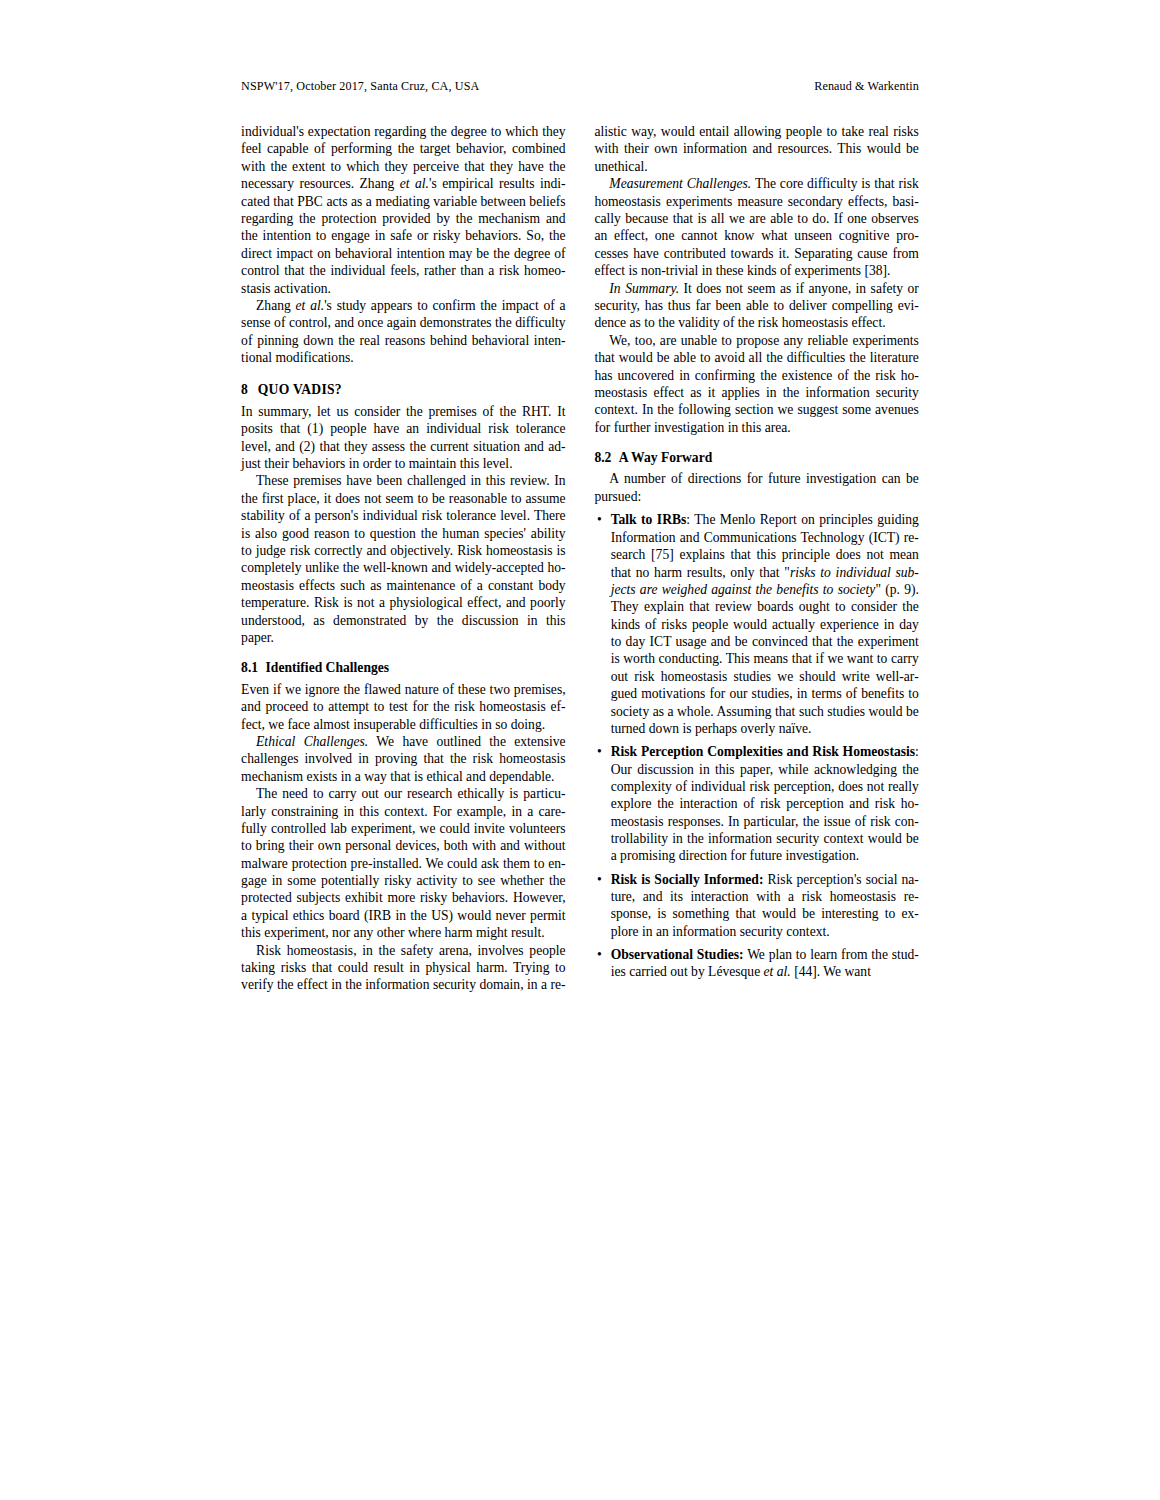NSPW'17, October 2017, Santa Cruz, CA, USA Renaud & Warkentin
individual's expectation regarding the degree to which they feel capable of performing the target behavior, combined with the extent to which they perceive that they have the necessary resources. Zhang et al.'s empirical results indicated that PBC acts as a mediating variable between beliefs regarding the protection provided by the mechanism and the intention to engage in safe or risky behaviors. So, the direct impact on behavioral intention may be the degree of control that the individual feels, rather than a risk homeostasis activation.
Zhang et al.'s study appears to confirm the impact of a sense of control, and once again demonstrates the difficulty of pinning down the real reasons behind behavioral intentional modifications.
8 QUO VADIS?
In summary, let us consider the premises of the RHT. It posits that (1) people have an individual risk tolerance level, and (2) that they assess the current situation and adjust their behaviors in order to maintain this level.
These premises have been challenged in this review. In the first place, it does not seem to be reasonable to assume stability of a person's individual risk tolerance level. There is also good reason to question the human species' ability to judge risk correctly and objectively. Risk homeostasis is completely unlike the well-known and widely-accepted homeostasis effects such as maintenance of a constant body temperature. Risk is not a physiological effect, and poorly understood, as demonstrated by the discussion in this paper.
8.1 Identified Challenges
Even if we ignore the flawed nature of these two premises, and proceed to attempt to test for the risk homeostasis effect, we face almost insuperable difficulties in so doing.
Ethical Challenges. We have outlined the extensive challenges involved in proving that the risk homeostasis mechanism exists in a way that is ethical and dependable.
The need to carry out our research ethically is particularly constraining in this context. For example, in a carefully controlled lab experiment, we could invite volunteers to bring their own personal devices, both with and without malware protection pre-installed. We could ask them to engage in some potentially risky activity to see whether the protected subjects exhibit more risky behaviors. However, a typical ethics board (IRB in the US) would never permit this experiment, nor any other where harm might result.
Risk homeostasis, in the safety arena, involves people taking risks that could result in physical harm. Trying to verify the effect in the information security domain, in a realistic way, would entail allowing people to take real risks with their own information and resources. This would be unethical.
Measurement Challenges. The core difficulty is that risk homeostasis experiments measure secondary effects, basically because that is all we are able to do. If one observes an effect, one cannot know what unseen cognitive processes have contributed towards it. Separating cause from effect is non-trivial in these kinds of experiments [38].
In Summary. It does not seem as if anyone, in safety or security, has thus far been able to deliver compelling evidence as to the validity of the risk homeostasis effect.
We, too, are unable to propose any reliable experiments that would be able to avoid all the difficulties the literature has uncovered in confirming the existence of the risk homeostasis effect as it applies in the information security context. In the following section we suggest some avenues for further investigation in this area.
8.2 A Way Forward
A number of directions for future investigation can be pursued:
Talk to IRBs: The Menlo Report on principles guiding Information and Communications Technology (ICT) research [75] explains that this principle does not mean that no harm results, only that "risks to individual subjects are weighed against the benefits to society" (p. 9). They explain that review boards ought to consider the kinds of risks people would actually experience in day to day ICT usage and be convinced that the experiment is worth conducting. This means that if we want to carry out risk homeostasis studies we should write well-argued motivations for our studies, in terms of benefits to society as a whole. Assuming that such studies would be turned down is perhaps overly naïve.
Risk Perception Complexities and Risk Homeostasis: Our discussion in this paper, while acknowledging the complexity of individual risk perception, does not really explore the interaction of risk perception and risk homeostasis responses. In particular, the issue of risk controllability in the information security context would be a promising direction for future investigation.
Risk is Socially Informed: Risk perception's social nature, and its interaction with a risk homeostasis response, is something that would be interesting to explore in an information security context.
Observational Studies: We plan to learn from the studies carried out by Lévesque et al. [44]. We want